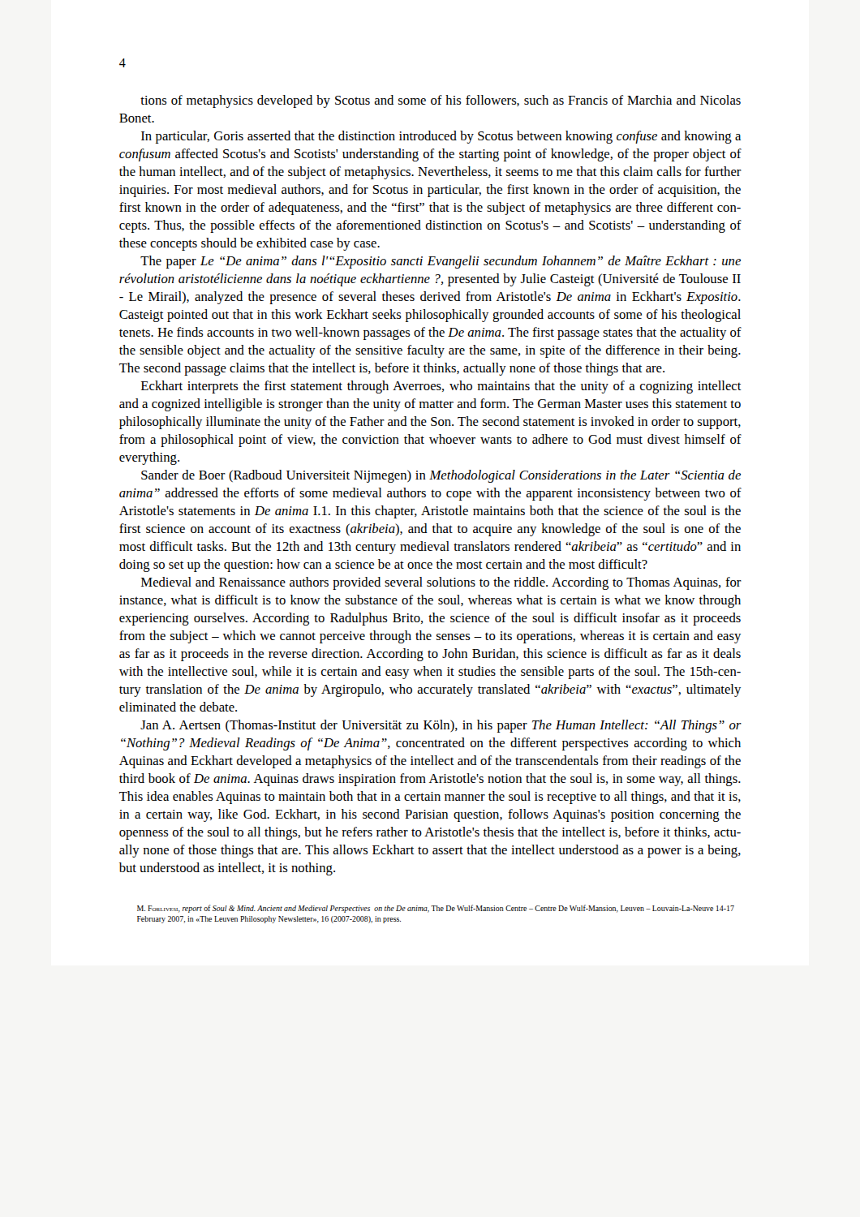4
tions of metaphysics developed by Scotus and some of his followers, such as Francis of Marchia and Nicolas Bonet.
In particular, Goris asserted that the distinction introduced by Scotus between knowing confuse and knowing a confusum affected Scotus's and Scotists' understanding of the starting point of knowledge, of the proper object of the human intellect, and of the subject of metaphysics. Nevertheless, it seems to me that this claim calls for further inquiries. For most medieval authors, and for Scotus in particular, the first known in the order of acquisition, the first known in the order of adequateness, and the “first” that is the subject of metaphysics are three different concepts. Thus, the possible effects of the aforementioned distinction on Scotus's – and Scotists' – understanding of these concepts should be exhibited case by case.
The paper Le “De anima” dans l'“Expositio sancti Evangelii secundum Iohannem” de Maître Eckhart : une révolution aristotélicienne dans la noétique eckhartienne ?, presented by Julie Casteigt (Université de Toulouse II - Le Mirail), analyzed the presence of several theses derived from Aristotle's De anima in Eckhart's Expositio. Casteigt pointed out that in this work Eckhart seeks philosophically grounded accounts of some of his theological tenets. He finds accounts in two well-known passages of the De anima. The first passage states that the actuality of the sensible object and the actuality of the sensitive faculty are the same, in spite of the difference in their being. The second passage claims that the intellect is, before it thinks, actually none of those things that are.
Eckhart interprets the first statement through Averroes, who maintains that the unity of a cognizing intellect and a cognized intelligible is stronger than the unity of matter and form. The German Master uses this statement to philosophically illuminate the unity of the Father and the Son. The second statement is invoked in order to support, from a philosophical point of view, the conviction that whoever wants to adhere to God must divest himself of everything.
Sander de Boer (Radboud Universiteit Nijmegen) in Methodological Considerations in the Later “Scientia de anima” addressed the efforts of some medieval authors to cope with the apparent inconsistency between two of Aristotle's statements in De anima I.1. In this chapter, Aristotle maintains both that the science of the soul is the first science on account of its exactness (akribeia), and that to acquire any knowledge of the soul is one of the most difficult tasks. But the 12th and 13th century medieval translators rendered “akribeia” as “certitudo” and in doing so set up the question: how can a science be at once the most certain and the most difficult?
Medieval and Renaissance authors provided several solutions to the riddle. According to Thomas Aquinas, for instance, what is difficult is to know the substance of the soul, whereas what is certain is what we know through experiencing ourselves. According to Radulphus Brito, the science of the soul is difficult insofar as it proceeds from the subject – which we cannot perceive through the senses – to its operations, whereas it is certain and easy as far as it proceeds in the reverse direction. According to John Buridan, this science is difficult as far as it deals with the intellective soul, while it is certain and easy when it studies the sensible parts of the soul. The 15th-century translation of the De anima by Argiropulo, who accurately translated “akribeia” with “exactus”, ultimately eliminated the debate.
Jan A. Aertsen (Thomas-Institut der Universität zu Köln), in his paper The Human Intellect: “All Things” or “Nothing”? Medieval Readings of “De Anima”, concentrated on the different perspectives according to which Aquinas and Eckhart developed a metaphysics of the intellect and of the transcendentals from their readings of the third book of De anima. Aquinas draws inspiration from Aristotle's notion that the soul is, in some way, all things. This idea enables Aquinas to maintain both that in a certain manner the soul is receptive to all things, and that it is, in a certain way, like God. Eckhart, in his second Parisian question, follows Aquinas's position concerning the openness of the soul to all things, but he refers rather to Aristotle's thesis that the intellect is, before it thinks, actually none of those things that are. This allows Eckhart to assert that the intellect understood as a power is a being, but understood as intellect, it is nothing.
M. Forlivesi, report of Soul & Mind. Ancient and Medieval Perspectives on the De anima, The De Wulf-Mansion Centre – Centre De Wulf-Mansion, Leuven – Louvain-La-Neuve 14-17 February 2007, in «The Leuven Philosophy Newsletter», 16 (2007-2008), in press.